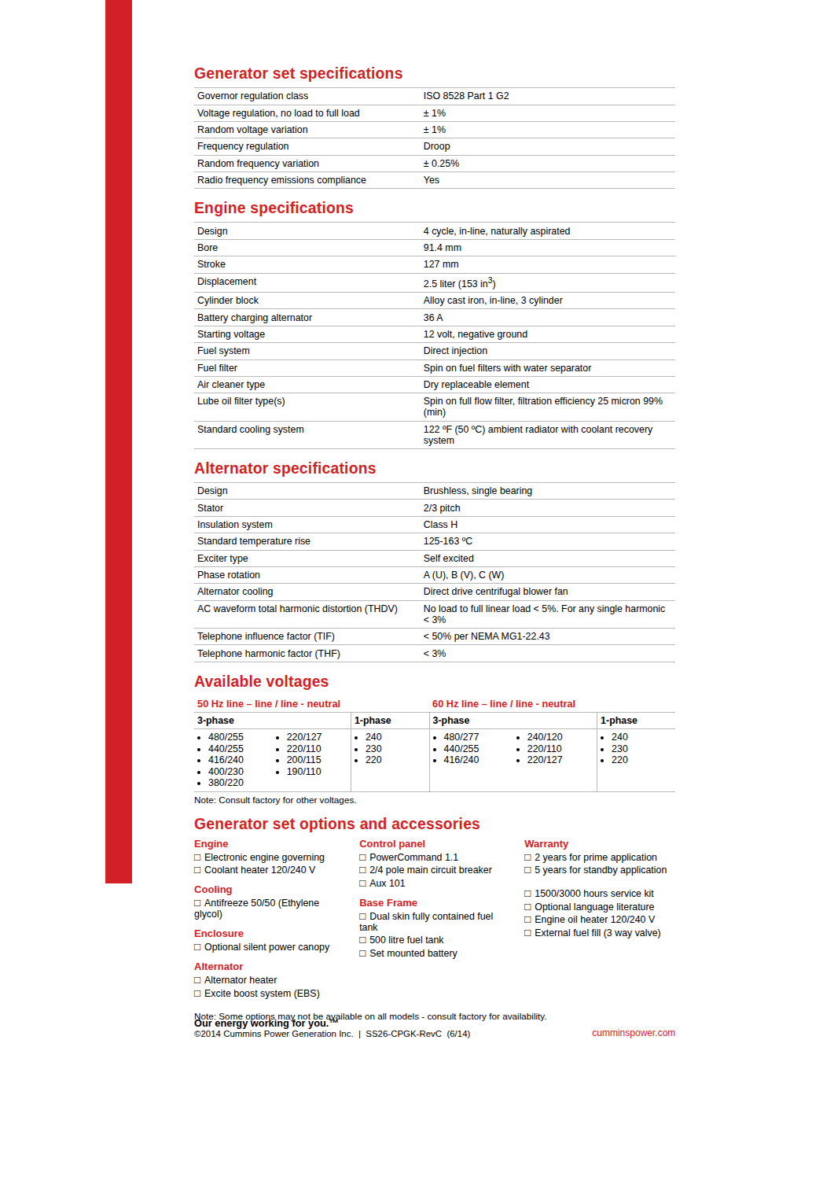Generator set specifications
| Governor regulation class | ISO 8528 Part 1 G2 |
| Voltage regulation, no load to full load | ± 1% |
| Random voltage variation | ± 1% |
| Frequency regulation | Droop |
| Random frequency variation | ± 0.25% |
| Radio frequency emissions compliance | Yes |
Engine specifications
| Design | 4 cycle, in-line, naturally aspirated |
| Bore | 91.4 mm |
| Stroke | 127 mm |
| Displacement | 2.5 liter (153 in 3 ) |
| Cylinder block | Alloy cast iron, in-line, 3 cylinder |
| Battery charging alternator | 36 A |
| Starting voltage | 12 volt, negative ground |
| Fuel system | Direct injection |
| Fuel filter | Spin on fuel filters with water separator |
| Air cleaner type | Dry replaceable element |
| Lube oil filter type(s) | Spin on full flow filter, filtration efficiency 25 micron 99% (min) |
| Standard cooling system | 122 ºF (50 ºC) ambient radiator with coolant recovery system |
Alternator specifications
| Design | Brushless, single bearing |
| Stator | 2/3 pitch |
| Insulation system | Class H |
| Standard temperature rise | 125-163 ºC |
| Exciter type | Self excited |
| Phase rotation | A (U), B (V), C (W) |
| Alternator cooling | Direct drive centrifugal blower fan |
| AC waveform total harmonic distortion (THDV) | No load to full linear load < 5%. For any single harmonic < 3% |
| Telephone influence factor (TIF) | < 50% per NEMA MG1-22.43 |
| Telephone harmonic factor (THF) | < 3% |
Available voltages
| 50 Hz line – line / line - neutral | | 60 Hz line – line / line - neutral | |
| 3-phase | 1-phase | 3-phase | 1-phase |
| 480/255 440/255 416/240 400/230 380/220 | 220/127 220/110 200/115 190/110 | 240 230 220 | 480/277 440/255 416/240 | 240/120 220/110 220/127 | 240 230 220 |
Note: Consult factory for other voltages.
Generator set options and accessories
Engine
Electronic engine governing
Coolant heater 120/240 V
Cooling
Antifreeze 50/50 (Ethylene glycol)
Enclosure
Optional silent power canopy
Alternator
Alternator heater
Excite boost system (EBS)
Control panel
PowerCommand 1.1
2/4 pole main circuit breaker
Aux 101
Base Frame
Dual skin fully contained fuel tank
500 litre fuel tank
Set mounted battery
Warranty
2 years for prime application
5 years for standby application
1500/3000 hours service kit
Optional language literature
Engine oil heater 120/240 V
External fuel fill (3 way valve)
Note: Some options may not be available on all models - consult factory for availability.
Our energy working for you.™
©2014 Cummins Power Generation Inc. | SS26-CPGK-RevC (6/14)
cumminspower.com